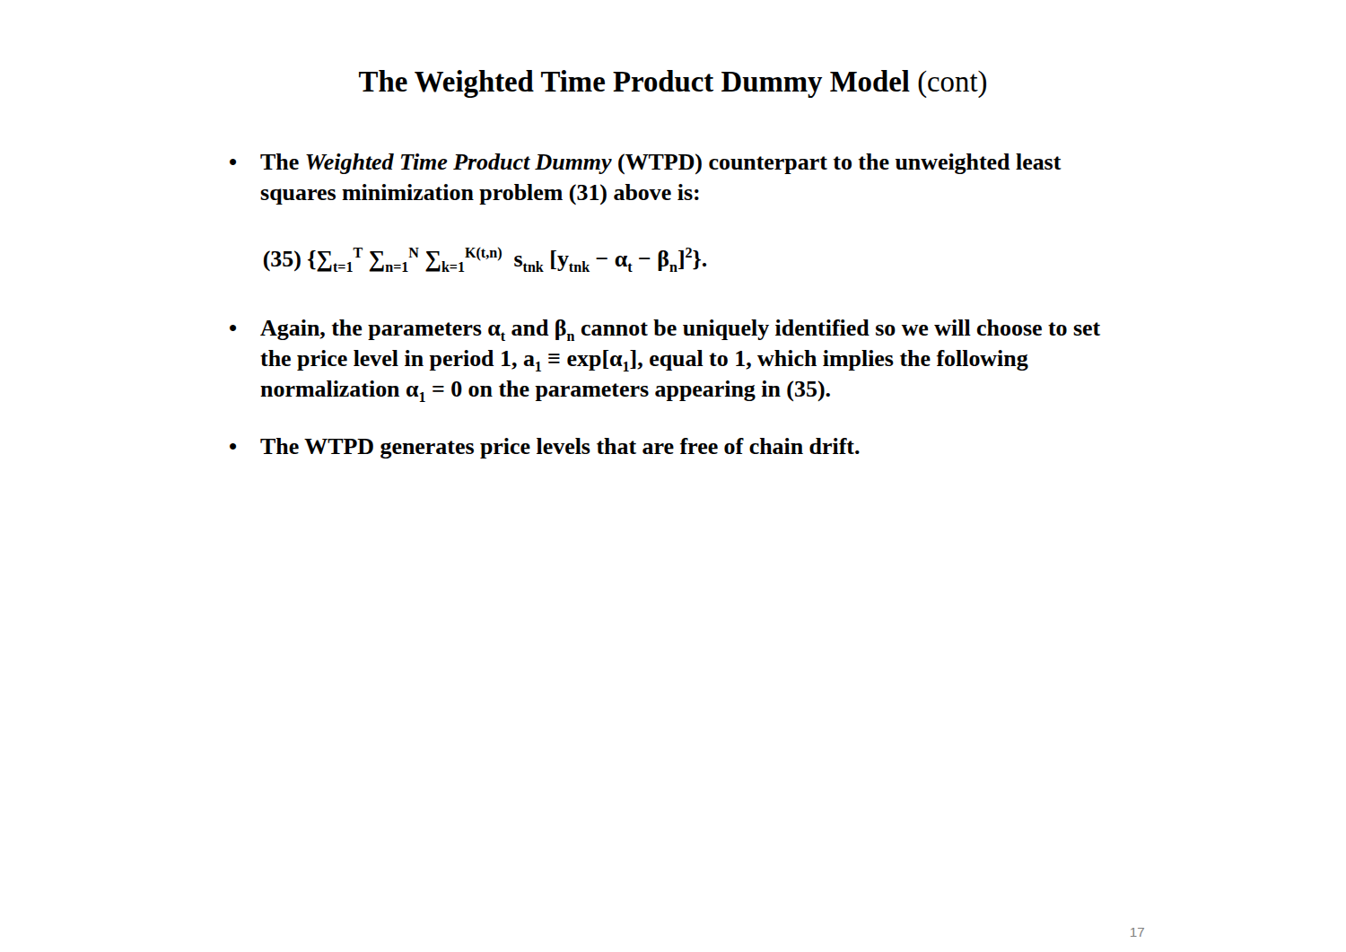The Weighted Time Product Dummy Model (cont)
The Weighted Time Product Dummy (WTPD) counterpart to the unweighted least squares minimization problem (31) above is:
(35) {∑t=1T ∑n=1N ∑k=1K(t,n) stnk [ytnk − αt − βn]2}.
Again, the parameters αt and βn cannot be uniquely identified so we will choose to set the price level in period 1, a1 ≡ exp[α1], equal to 1, which implies the following normalization α1 = 0 on the parameters appearing in (35).
The WTPD generates price levels that are free of chain drift.
17